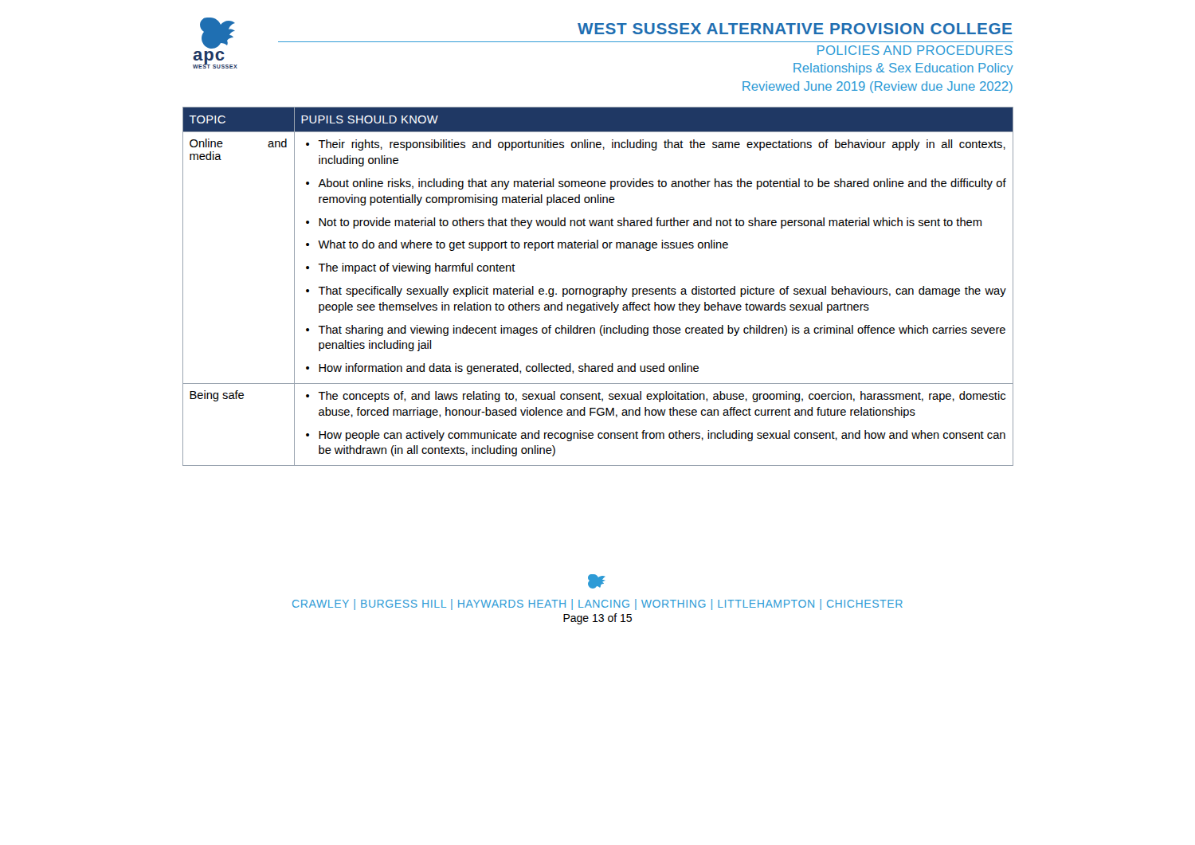apc WEST SUSSEX
WEST SUSSEX ALTERNATIVE PROVISION COLLEGE
POLICIES AND PROCEDURES
Relationships & Sex Education Policy
Reviewed June 2019 (Review due June 2022)
| TOPIC | PUPILS SHOULD KNOW |
| --- | --- |
| Online and media | Their rights, responsibilities and opportunities online, including that the same expectations of behaviour apply in all contexts, including online About online risks, including that any material someone provides to another has the potential to be shared online and the difficulty of removing potentially compromising material placed online Not to provide material to others that they would not want shared further and not to share personal material which is sent to them What to do and where to get support to report material or manage issues online The impact of viewing harmful content That specifically sexually explicit material e.g. pornography presents a distorted picture of sexual behaviours, can damage the way people see themselves in relation to others and negatively affect how they behave towards sexual partners That sharing and viewing indecent images of children (including those created by children) is a criminal offence which carries severe penalties including jail How information and data is generated, collected, shared and used online |
| Being safe | The concepts of, and laws relating to, sexual consent, sexual exploitation, abuse, grooming, coercion, harassment, rape, domestic abuse, forced marriage, honour-based violence and FGM, and how these can affect current and future relationships How people can actively communicate and recognise consent from others, including sexual consent, and how and when consent can be withdrawn (in all contexts, including online) |
CRAWLEY | BURGESS HILL | HAYWARDS HEATH | LANCING | WORTHING | LITTLEHAMPTON | CHICHESTER
Page 13 of 15